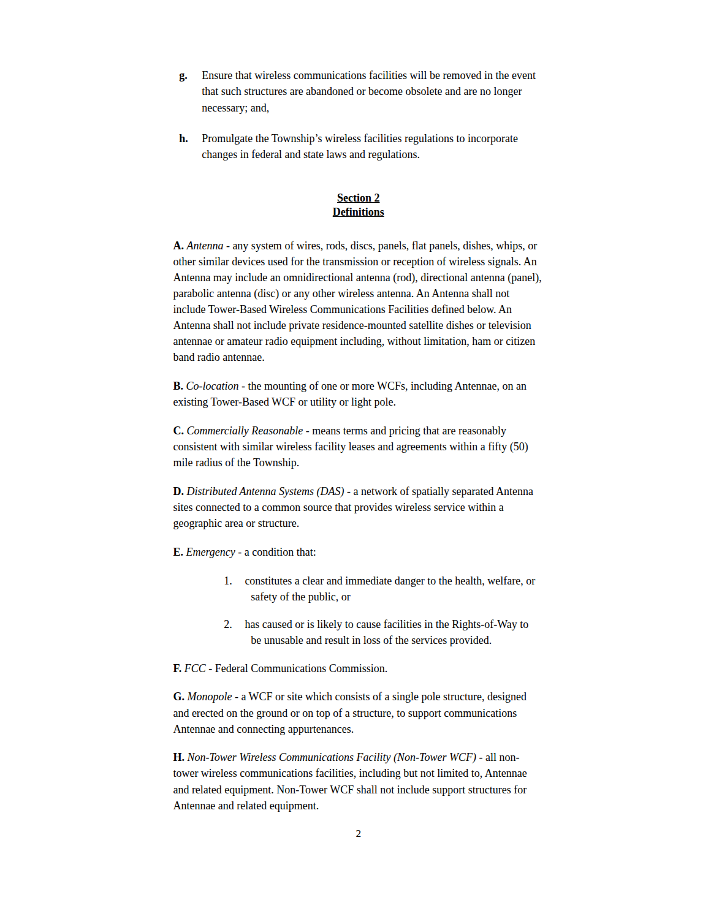g. Ensure that wireless communications facilities will be removed in the event that such structures are abandoned or become obsolete and are no longer necessary; and,
h. Promulgate the Township’s wireless facilities regulations to incorporate changes in federal and state laws and regulations.
Section 2 Definitions
A. Antenna - any system of wires, rods, discs, panels, flat panels, dishes, whips, or other similar devices used for the transmission or reception of wireless signals. An Antenna may include an omnidirectional antenna (rod), directional antenna (panel), parabolic antenna (disc) or any other wireless antenna. An Antenna shall not include Tower-Based Wireless Communications Facilities defined below. An Antenna shall not include private residence-mounted satellite dishes or television antennae or amateur radio equipment including, without limitation, ham or citizen band radio antennae.
B. Co-location - the mounting of one or more WCFs, including Antennae, on an existing Tower-Based WCF or utility or light pole.
C. Commercially Reasonable - means terms and pricing that are reasonably consistent with similar wireless facility leases and agreements within a fifty (50) mile radius of the Township.
D. Distributed Antenna Systems (DAS) - a network of spatially separated Antenna sites connected to a common source that provides wireless service within a geographic area or structure.
E. Emergency - a condition that:
1. constitutes a clear and immediate danger to the health, welfare, or safety of the public, or
2. has caused or is likely to cause facilities in the Rights-of-Way to be unusable and result in loss of the services provided.
F. FCC - Federal Communications Commission.
G. Monopole - a WCF or site which consists of a single pole structure, designed and erected on the ground or on top of a structure, to support communications Antennae and connecting appurtenances.
H. Non-Tower Wireless Communications Facility (Non-Tower WCF) - all non-tower wireless communications facilities, including but not limited to, Antennae and related equipment. Non-Tower WCF shall not include support structures for Antennae and related equipment.
2